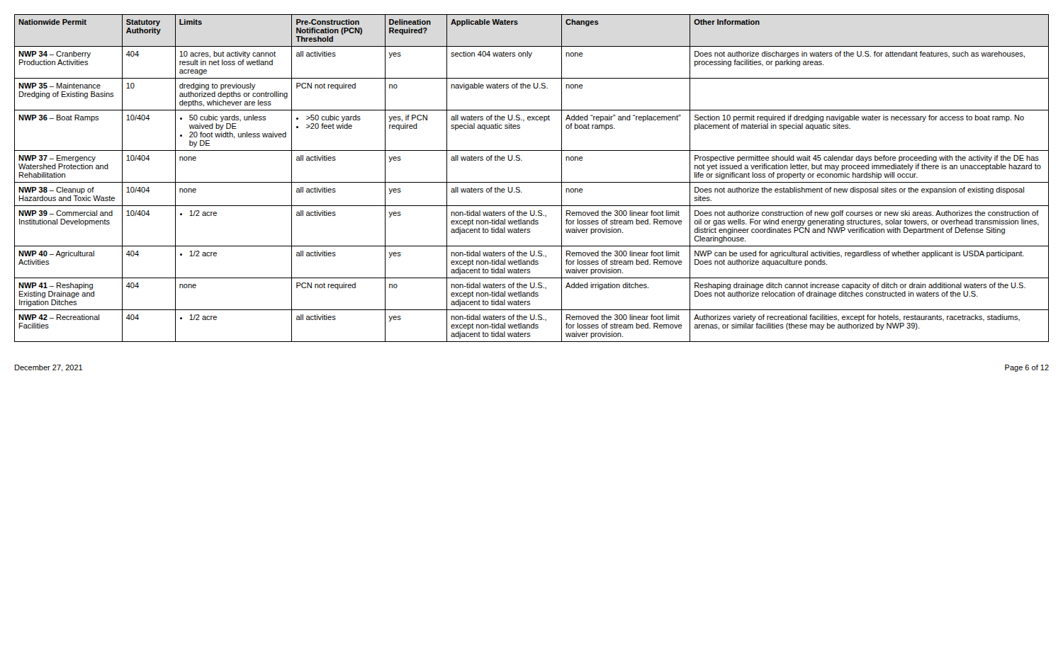| Nationwide Permit | Statutory Authority | Limits | Pre-Construction Notification (PCN) Threshold | Delineation Required? | Applicable Waters | Changes | Other Information |
| --- | --- | --- | --- | --- | --- | --- | --- |
| NWP 34 – Cranberry Production Activities | 404 | 10 acres, but activity cannot result in net loss of wetland acreage | all activities | yes | section 404 waters only | none | Does not authorize discharges in waters of the U.S. for attendant features, such as warehouses, processing facilities, or parking areas. |
| NWP 35 – Maintenance Dredging of Existing Basins | 10 | dredging to previously authorized depths or controlling depths, whichever are less | PCN not required | no | navigable waters of the U.S. | none | |
| NWP 36 – Boat Ramps | 10/404 | 50 cubic yards, unless waived by DE 20 foot width, unless waived by DE | >50 cubic yards >20 feet wide | yes, if PCN required | all waters of the U.S., except special aquatic sites | Added “repair” and “replacement” of boat ramps. | Section 10 permit required if dredging navigable water is necessary for access to boat ramp. No placement of material in special aquatic sites. |
| NWP 37 – Emergency Watershed Protection and Rehabilitation | 10/404 | none | all activities | yes | all waters of the U.S. | none | Prospective permittee should wait 45 calendar days before proceeding with the activity if the DE has not yet issued a verification letter, but may proceed immediately if there is an unacceptable hazard to life or significant loss of property or economic hardship will occur. |
| NWP 38 – Cleanup of Hazardous and Toxic Waste | 10/404 | none | all activities | yes | all waters of the U.S. | none | Does not authorize the establishment of new disposal sites or the expansion of existing disposal sites. |
| NWP 39 – Commercial and Institutional Developments | 10/404 | 1/2 acre | all activities | yes | non-tidal waters of the U.S., except non-tidal wetlands adjacent to tidal waters | Removed the 300 linear foot limit for losses of stream bed. Remove waiver provision. | Does not authorize construction of new golf courses or new ski areas. Authorizes the construction of oil or gas wells. For wind energy generating structures, solar towers, or overhead transmission lines, district engineer coordinates PCN and NWP verification with Department of Defense Siting Clearinghouse. |
| NWP 40 – Agricultural Activities | 404 | 1/2 acre | all activities | yes | non-tidal waters of the U.S., except non-tidal wetlands adjacent to tidal waters | Removed the 300 linear foot limit for losses of stream bed. Remove waiver provision. | NWP can be used for agricultural activities, regardless of whether applicant is USDA participant. Does not authorize aquaculture ponds. |
| NWP 41 – Reshaping Existing Drainage and Irrigation Ditches | 404 | none | PCN not required | no | non-tidal waters of the U.S., except non-tidal wetlands adjacent to tidal waters | Added irrigation ditches. | Reshaping drainage ditch cannot increase capacity of ditch or drain additional waters of the U.S. Does not authorize relocation of drainage ditches constructed in waters of the U.S. |
| NWP 42 – Recreational Facilities | 404 | 1/2 acre | all activities | yes | non-tidal waters of the U.S., except non-tidal wetlands adjacent to tidal waters | Removed the 300 linear foot limit for losses of stream bed. Remove waiver provision. | Authorizes variety of recreational facilities, except for hotels, restaurants, racetracks, stadiums, arenas, or similar facilities (these may be authorized by NWP 39). |
December 27, 2021 Page 6 of 12